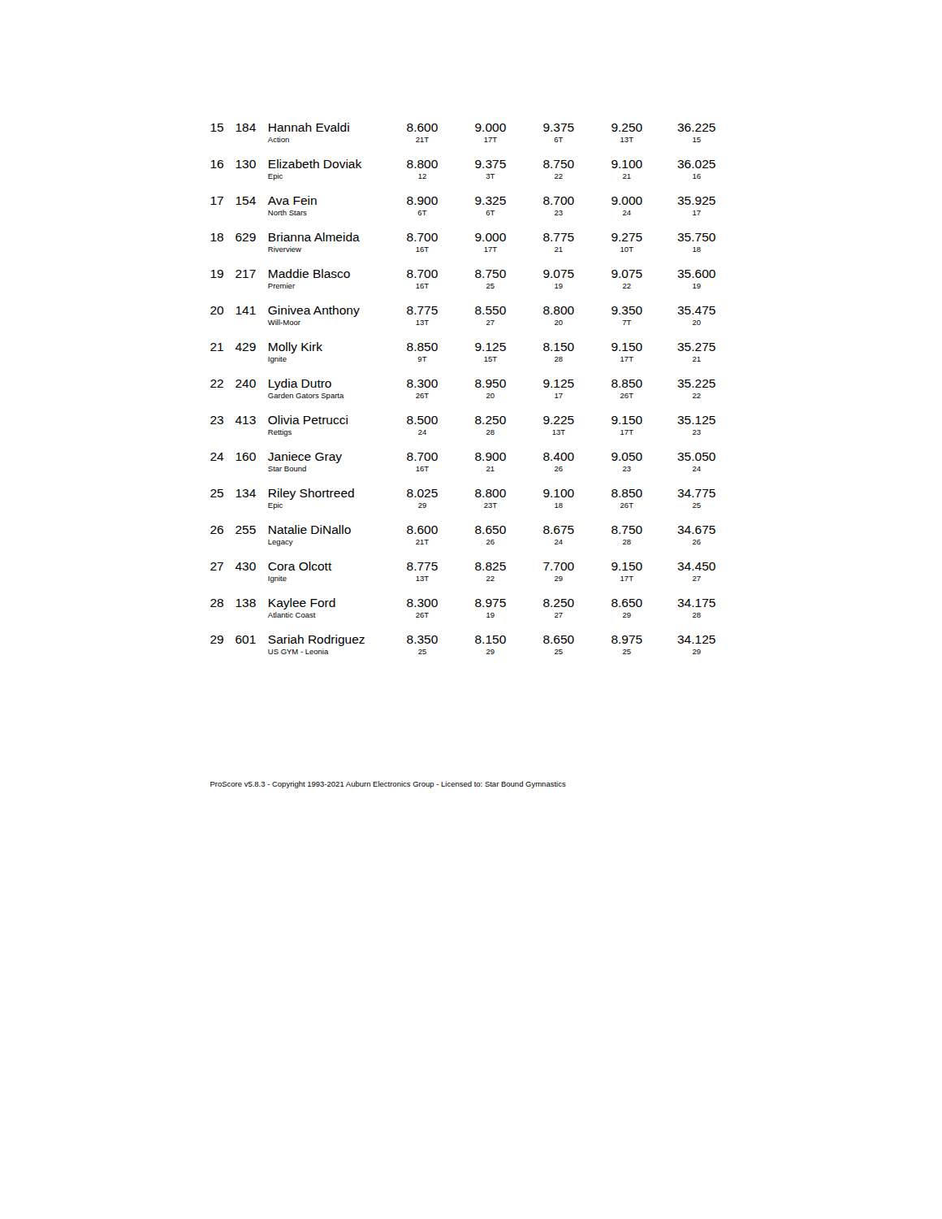| 15 | 184 | Hannah Evaldi | 8.600 | 9.000 | 9.375 | 9.250 | 36.225 |
| | | Action | 21T | 17T | 6T | 13T | 15 |
| 16 | 130 | Elizabeth Doviak | 8.800 | 9.375 | 8.750 | 9.100 | 36.025 |
| | | Epic | 12 | 3T | 22 | 21 | 16 |
| 17 | 154 | Ava Fein | 8.900 | 9.325 | 8.700 | 9.000 | 35.925 |
| | | North Stars | 6T | 6T | 23 | 24 | 17 |
| 18 | 629 | Brianna Almeida | 8.700 | 9.000 | 8.775 | 9.275 | 35.750 |
| | | Riverview | 16T | 17T | 21 | 10T | 18 |
| 19 | 217 | Maddie Blasco | 8.700 | 8.750 | 9.075 | 9.075 | 35.600 |
| | | Premier | 16T | 25 | 19 | 22 | 19 |
| 20 | 141 | Ginivea Anthony | 8.775 | 8.550 | 8.800 | 9.350 | 35.475 |
| | | Will-Moor | 13T | 27 | 20 | 7T | 20 |
| 21 | 429 | Molly Kirk | 8.850 | 9.125 | 8.150 | 9.150 | 35.275 |
| | | Ignite | 9T | 15T | 28 | 17T | 21 |
| 22 | 240 | Lydia Dutro | 8.300 | 8.950 | 9.125 | 8.850 | 35.225 |
| | | Garden Gators Sparta | 26T | 20 | 17 | 26T | 22 |
| 23 | 413 | Olivia Petrucci | 8.500 | 8.250 | 9.225 | 9.150 | 35.125 |
| | | Rettigs | 24 | 28 | 13T | 17T | 23 |
| 24 | 160 | Janiece Gray | 8.700 | 8.900 | 8.400 | 9.050 | 35.050 |
| | | Star Bound | 16T | 21 | 26 | 23 | 24 |
| 25 | 134 | Riley Shortreed | 8.025 | 8.800 | 9.100 | 8.850 | 34.775 |
| | | Epic | 29 | 23T | 18 | 26T | 25 |
| 26 | 255 | Natalie DiNallo | 8.600 | 8.650 | 8.675 | 8.750 | 34.675 |
| | | Legacy | 21T | 26 | 24 | 28 | 26 |
| 27 | 430 | Cora Olcott | 8.775 | 8.825 | 7.700 | 9.150 | 34.450 |
| | | Ignite | 13T | 22 | 29 | 17T | 27 |
| 28 | 138 | Kaylee Ford | 8.300 | 8.975 | 8.250 | 8.650 | 34.175 |
| | | Atlantic Coast | 26T | 19 | 27 | 29 | 28 |
| 29 | 601 | Sariah Rodriguez | 8.350 | 8.150 | 8.650 | 8.975 | 34.125 |
| | | US GYM - Leonia | 25 | 29 | 25 | 25 | 29 |
ProScore v5.8.3 - Copyright 1993-2021 Auburn Electronics Group - Licensed to: Star Bound Gymnastics